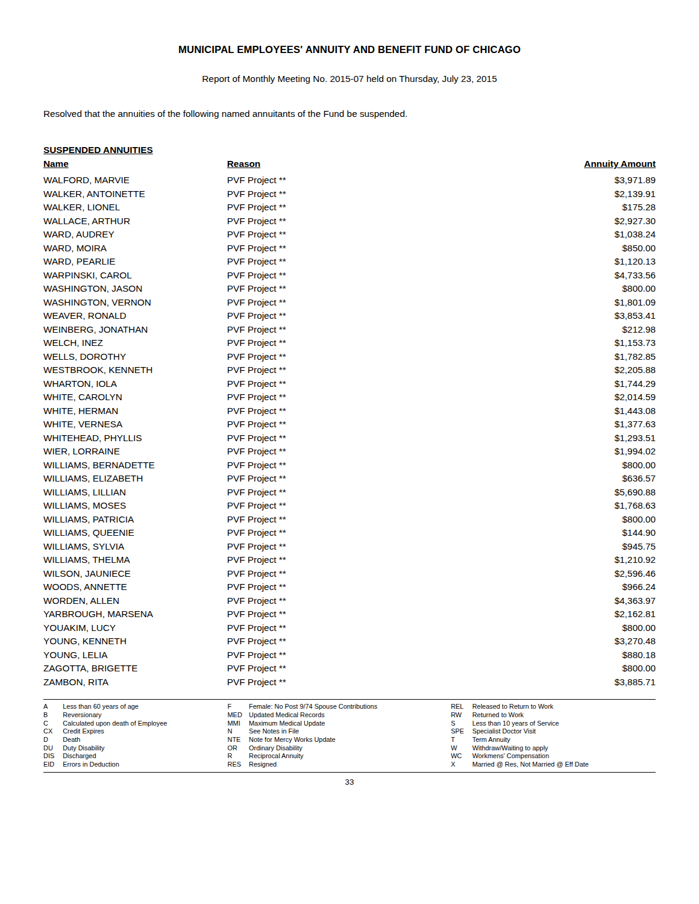MUNICIPAL EMPLOYEES' ANNUITY AND BENEFIT FUND OF CHICAGO
Report of Monthly Meeting No. 2015-07 held on Thursday, July 23, 2015
Resolved that the annuities of the following named annuitants of the Fund be suspended.
SUSPENDED ANNUITIES
| Name | Reason | Annuity Amount |
| --- | --- | --- |
| WALFORD, MARVIE | PVF Project ** | $3,971.89 |
| WALKER, ANTOINETTE | PVF Project ** | $2,139.91 |
| WALKER, LIONEL | PVF Project ** | $175.28 |
| WALLACE, ARTHUR | PVF Project ** | $2,927.30 |
| WARD, AUDREY | PVF Project ** | $1,038.24 |
| WARD, MOIRA | PVF Project ** | $850.00 |
| WARD, PEARLIE | PVF Project ** | $1,120.13 |
| WARPINSKI, CAROL | PVF Project ** | $4,733.56 |
| WASHINGTON, JASON | PVF Project ** | $800.00 |
| WASHINGTON, VERNON | PVF Project ** | $1,801.09 |
| WEAVER, RONALD | PVF Project ** | $3,853.41 |
| WEINBERG, JONATHAN | PVF Project ** | $212.98 |
| WELCH, INEZ | PVF Project ** | $1,153.73 |
| WELLS, DOROTHY | PVF Project ** | $1,782.85 |
| WESTBROOK, KENNETH | PVF Project ** | $2,205.88 |
| WHARTON, IOLA | PVF Project ** | $1,744.29 |
| WHITE, CAROLYN | PVF Project ** | $2,014.59 |
| WHITE, HERMAN | PVF Project ** | $1,443.08 |
| WHITE, VERNESA | PVF Project ** | $1,377.63 |
| WHITEHEAD, PHYLLIS | PVF Project ** | $1,293.51 |
| WIER, LORRAINE | PVF Project ** | $1,994.02 |
| WILLIAMS, BERNADETTE | PVF Project ** | $800.00 |
| WILLIAMS, ELIZABETH | PVF Project ** | $636.57 |
| WILLIAMS, LILLIAN | PVF Project ** | $5,690.88 |
| WILLIAMS, MOSES | PVF Project ** | $1,768.63 |
| WILLIAMS, PATRICIA | PVF Project ** | $800.00 |
| WILLIAMS, QUEENIE | PVF Project ** | $144.90 |
| WILLIAMS, SYLVIA | PVF Project ** | $945.75 |
| WILLIAMS, THELMA | PVF Project ** | $1,210.92 |
| WILSON, JAUNIECE | PVF Project ** | $2,596.46 |
| WOODS, ANNETTE | PVF Project ** | $966.24 |
| WORDEN, ALLEN | PVF Project ** | $4,363.97 |
| YARBROUGH, MARSENA | PVF Project ** | $2,162.81 |
| YOUAKIM, LUCY | PVF Project ** | $800.00 |
| YOUNG, KENNETH | PVF Project ** | $3,270.48 |
| YOUNG, LELIA | PVF Project ** | $880.18 |
| ZAGOTTA, BRIGETTE | PVF Project ** | $800.00 |
| ZAMBON, RITA | PVF Project ** | $3,885.71 |
| A | Less than 60 years of age | F | Female: No Post 9/74 Spouse Contributions | REL | Released to Return to Work |
| B | Reversionary | MED | Updated Medical Records | RW | Returned to Work |
| C | Calculated upon death of Employee | MMI | Maximum Medical Update | S | Less than 10 years of Service |
| CX | Credit Expires | N | See Notes in File | SPE | Specialist Doctor Visit |
| D | Death | NTE | Note for Mercy Works Update | T | Term Annuity |
| DU | Duty Disability | OR | Ordinary Disability | W | Withdraw/Waiting to apply |
| DIS | Discharged | R | Reciprocal Annuity | WC | Workmens' Compensation |
| EID | Errors in Deduction | RES | Resigned | X | Married @ Res, Not Married @ Eff Date |
33